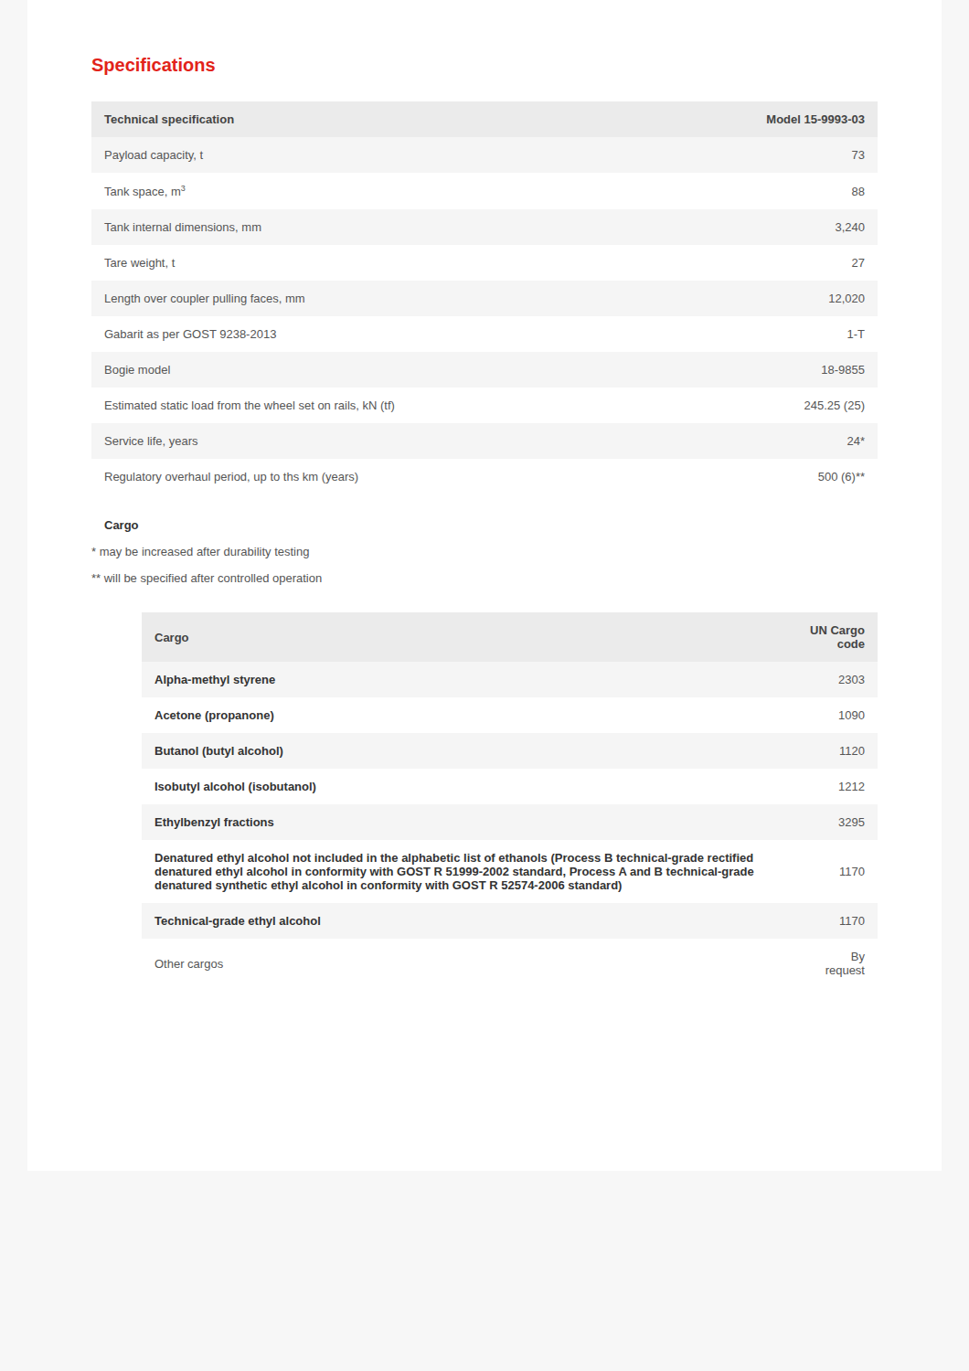Specifications
| Technical specification | Model 15-9993-03 |
| --- | --- |
| Payload capacity, t | 73 |
| Tank space, m 3 | 88 |
| Tank internal dimensions, mm | 3,240 |
| Tare weight, t | 27 |
| Length over coupler pulling faces, mm | 12,020 |
| Gabarit as per GOST 9238-2013 | 1-T |
| Bogie model | 18-9855 |
| Estimated static load from the wheel set on rails, kN (tf) | 245.25 (25) |
| Service life, years | 24* |
| Regulatory overhaul period, up to ths km (years) | 500 (6)** |
Cargo
* may be increased after durability testing
** will be specified after controlled operation
| Cargo | UN Cargo code |
| --- | --- |
| Alpha-methyl styrene | 2303 |
| Acetone (propanone) | 1090 |
| Butanol (butyl alcohol) | 1120 |
| Isobutyl alcohol (isobutanol) | 1212 |
| Ethylbenzyl fractions | 3295 |
| Denatured ethyl alcohol not included in the alphabetic list of ethanols (Process B technical-grade rectified denatured ethyl alcohol in conformity with GOST R 51999-2002 standard, Process A and B technical-grade denatured synthetic ethyl alcohol in conformity with GOST R 52574-2006 standard) | 1170 |
| Technical-grade ethyl alcohol | 1170 |
| Other cargos | By request |